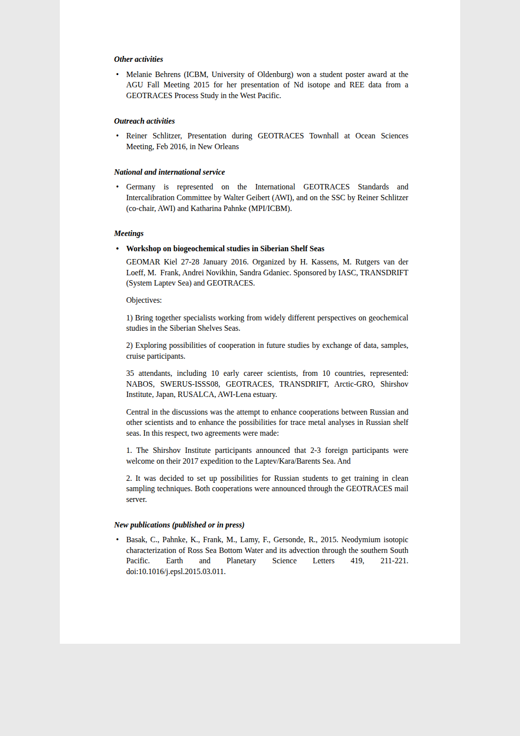Other activities
Melanie Behrens (ICBM, University of Oldenburg) won a student poster award at the AGU Fall Meeting 2015 for her presentation of Nd isotope and REE data from a GEOTRACES Process Study in the West Pacific.
Outreach activities
Reiner Schlitzer, Presentation during GEOTRACES Townhall at Ocean Sciences Meeting, Feb 2016, in New Orleans
National and international service
Germany is represented on the International GEOTRACES Standards and Intercalibration Committee by Walter Geibert (AWI), and on the SSC by Reiner Schlitzer (co-chair, AWI) and Katharina Pahnke (MPI/ICBM).
Meetings
Workshop on biogeochemical studies in Siberian Shelf Seas
GEOMAR Kiel 27-28 January 2016. Organized by H. Kassens, M. Rutgers van der Loeff, M. Frank, Andrei Novikhin, Sandra Gdaniec. Sponsored by IASC, TRANSDRIFT (System Laptev Sea) and GEOTRACES.
Objectives:
1) Bring together specialists working from widely different perspectives on geochemical studies in the Siberian Shelves Seas.
2) Exploring possibilities of cooperation in future studies by exchange of data, samples, cruise participants.
35 attendants, including 10 early career scientists, from 10 countries, represented: NABOS, SWERUS-ISSS08, GEOTRACES, TRANSDRIFT, Arctic-GRO, Shirshov Institute, Japan, RUSALCA, AWI-Lena estuary.
Central in the discussions was the attempt to enhance cooperations between Russian and other scientists and to enhance the possibilities for trace metal analyses in Russian shelf seas. In this respect, two agreements were made:
1. The Shirshov Institute participants announced that 2-3 foreign participants were welcome on their 2017 expedition to the Laptev/Kara/Barents Sea. And
2. It was decided to set up possibilities for Russian students to get training in clean sampling techniques. Both cooperations were announced through the GEOTRACES mail server.
New publications (published or in press)
Basak, C., Pahnke, K., Frank, M., Lamy, F., Gersonde, R., 2015. Neodymium isotopic characterization of Ross Sea Bottom Water and its advection through the southern South Pacific. Earth and Planetary Science Letters 419, 211-221. doi:10.1016/j.epsl.2015.03.011.